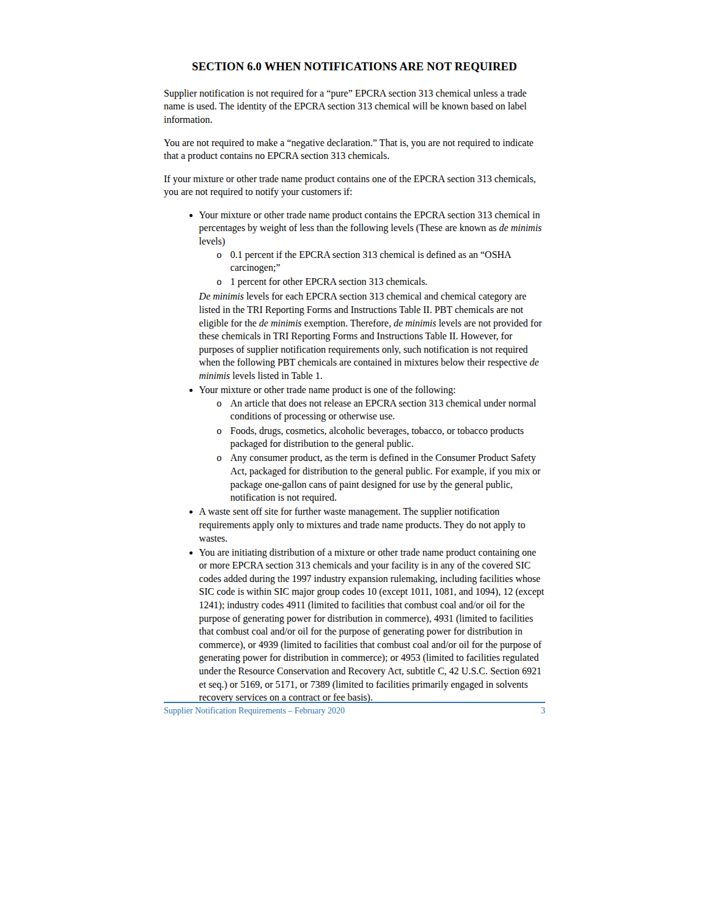SECTION 6.0 WHEN NOTIFICATIONS ARE NOT REQUIRED
Supplier notification is not required for a “pure” EPCRA section 313 chemical unless a trade name is used. The identity of the EPCRA section 313 chemical will be known based on label information.
You are not required to make a “negative declaration.” That is, you are not required to indicate that a product contains no EPCRA section 313 chemicals.
If your mixture or other trade name product contains one of the EPCRA section 313 chemicals, you are not required to notify your customers if:
Your mixture or other trade name product contains the EPCRA section 313 chemical in percentages by weight of less than the following levels (These are known as de minimis levels)
0.1 percent if the EPCRA section 313 chemical is defined as an “OSHA carcinogen;”
1 percent for other EPCRA section 313 chemicals.
De minimis levels for each EPCRA section 313 chemical and chemical category are listed in the TRI Reporting Forms and Instructions Table II. PBT chemicals are not eligible for the de minimis exemption. Therefore, de minimis levels are not provided for these chemicals in TRI Reporting Forms and Instructions Table II. However, for purposes of supplier notification requirements only, such notification is not required when the following PBT chemicals are contained in mixtures below their respective de minimis levels listed in Table 1.
Your mixture or other trade name product is one of the following:
An article that does not release an EPCRA section 313 chemical under normal conditions of processing or otherwise use.
Foods, drugs, cosmetics, alcoholic beverages, tobacco, or tobacco products packaged for distribution to the general public.
Any consumer product, as the term is defined in the Consumer Product Safety Act, packaged for distribution to the general public. For example, if you mix or package one-gallon cans of paint designed for use by the general public, notification is not required.
A waste sent off site for further waste management. The supplier notification requirements apply only to mixtures and trade name products. They do not apply to wastes.
You are initiating distribution of a mixture or other trade name product containing one or more EPCRA section 313 chemicals and your facility is in any of the covered SIC codes added during the 1997 industry expansion rulemaking, including facilities whose SIC code is within SIC major group codes 10 (except 1011, 1081, and 1094), 12 (except 1241); industry codes 4911 (limited to facilities that combust coal and/or oil for the purpose of generating power for distribution in commerce), 4931 (limited to facilities that combust coal and/or oil for the purpose of generating power for distribution in commerce), or 4939 (limited to facilities that combust coal and/or oil for the purpose of generating power for distribution in commerce); or 4953 (limited to facilities regulated under the Resource Conservation and Recovery Act, subtitle C, 42 U.S.C. Section 6921 et seq.) or 5169, or 5171, or 7389 (limited to facilities primarily engaged in solvents recovery services on a contract or fee basis).
Supplier Notification Requirements – February 2020 3